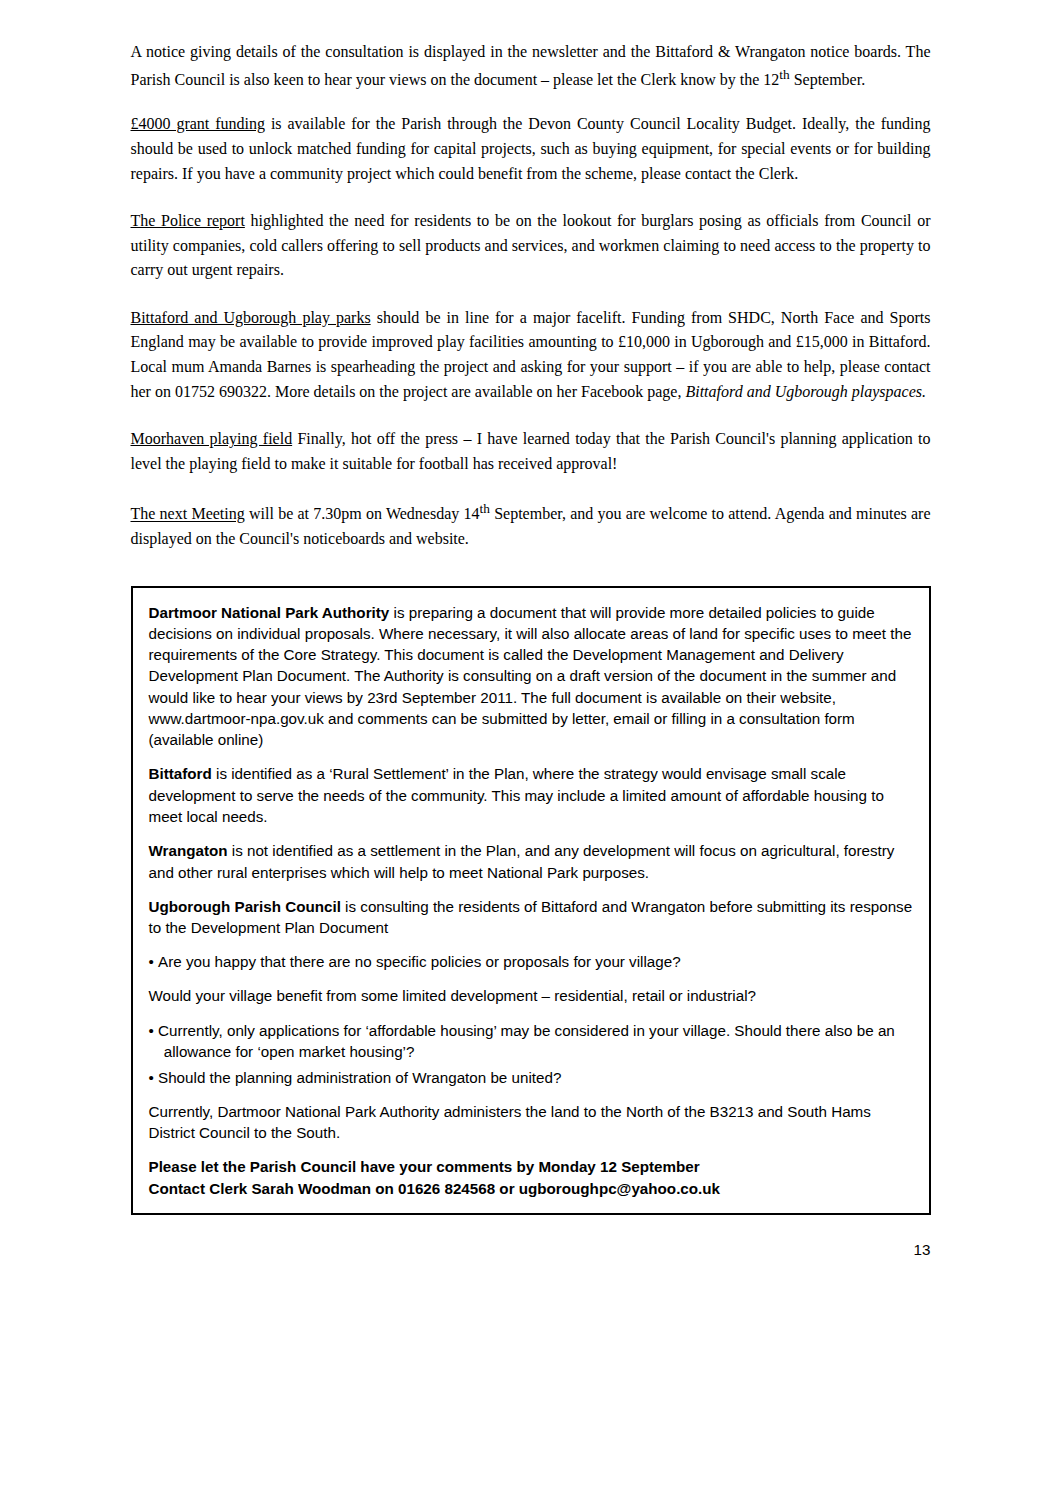A notice giving details of the consultation is displayed in the newsletter and the Bittaford & Wrangaton notice boards. The Parish Council is also keen to hear your views on the document – please let the Clerk know by the 12th September.
£4000 grant funding is available for the Parish through the Devon County Council Locality Budget. Ideally, the funding should be used to unlock matched funding for capital projects, such as buying equipment, for special events or for building repairs. If you have a community project which could benefit from the scheme, please contact the Clerk.
The Police report highlighted the need for residents to be on the lookout for burglars posing as officials from Council or utility companies, cold callers offering to sell products and services, and workmen claiming to need access to the property to carry out urgent repairs.
Bittaford and Ugborough play parks should be in line for a major facelift. Funding from SHDC, North Face and Sports England may be available to provide improved play facilities amounting to £10,000 in Ugborough and £15,000 in Bittaford. Local mum Amanda Barnes is spearheading the project and asking for your support – if you are able to help, please contact her on 01752 690322. More details on the project are available on her Facebook page, Bittaford and Ugborough playspaces.
Moorhaven playing field Finally, hot off the press – I have learned today that the Parish Council's planning application to level the playing field to make it suitable for football has received approval!
The next Meeting will be at 7.30pm on Wednesday 14th September, and you are welcome to attend. Agenda and minutes are displayed on the Council's noticeboards and website.
Dartmoor National Park Authority is preparing a document that will provide more detailed policies to guide decisions on individual proposals. Where necessary, it will also allocate areas of land for specific uses to meet the requirements of the Core Strategy. This document is called the Development Management and Delivery Development Plan Document. The Authority is consulting on a draft version of the document in the summer and would like to hear your views by 23rd September 2011. The full document is available on their website, www.dartmoor-npa.gov.uk and comments can be submitted by letter, email or filling in a consultation form (available online)
Bittaford is identified as a ‘Rural Settlement’ in the Plan, where the strategy would envisage small scale development to serve the needs of the community. This may include a limited amount of affordable housing to meet local needs.
Wrangaton is not identified as a settlement in the Plan, and any development will focus on agricultural, forestry and other rural enterprises which will help to meet National Park purposes.
Ugborough Parish Council is consulting the residents of Bittaford and Wrangaton before submitting its response to the Development Plan Document
Are you happy that there are no specific policies or proposals for your village?
Would your village benefit from some limited development – residential, retail or industrial?
Currently, only applications for ‘affordable housing’ may be considered in your village. Should there also be an allowance for ‘open market housing’?
Should the planning administration of Wrangaton be united?
Currently, Dartmoor National Park Authority administers the land to the North of the B3213 and South Hams District Council to the South.
Please let the Parish Council have your comments by Monday 12 September
Contact Clerk Sarah Woodman on 01626 824568 or ugboroughpc@yahoo.co.uk
13